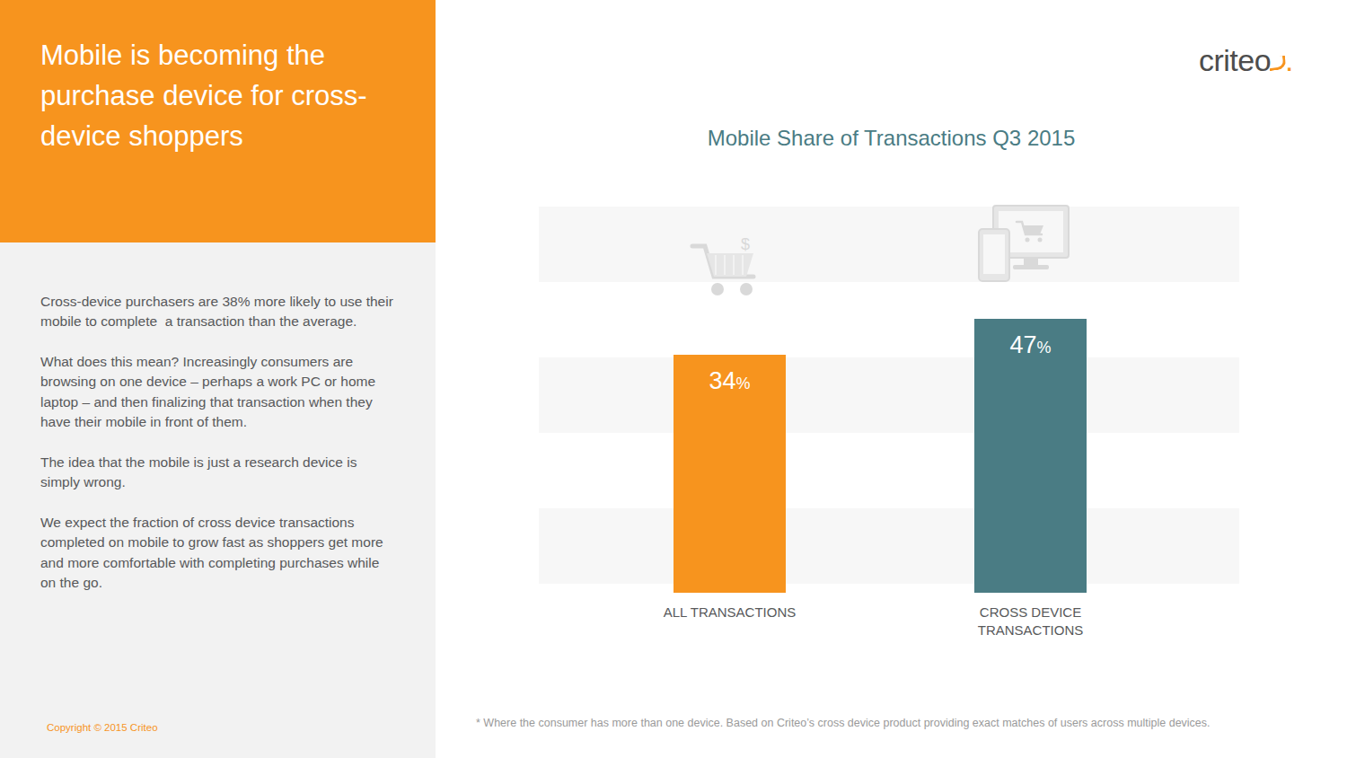Mobile is becoming the purchase device for cross-device shoppers
Cross-device purchasers are 38% more likely to use their mobile to complete a transaction than the average.
What does this mean? Increasingly consumers are browsing on one device – perhaps a work PC or home laptop – and then finalizing that transaction when they have their mobile in front of them.
The idea that the mobile is just a research device is simply wrong.
We expect the fraction of cross device transactions completed on mobile to grow fast as shoppers get more and more comfortable with completing purchases while on the go.
Copyright © 2015 Criteo
criteo .
Mobile Share of Transactions Q3 2015
$
34%
47%
ALL TRANSACTIONS
CROSS DEVICE
TRANSACTIONS
* Where the consumer has more than one device. Based on Criteo’s cross device product providing exact matches of users across multiple devices.